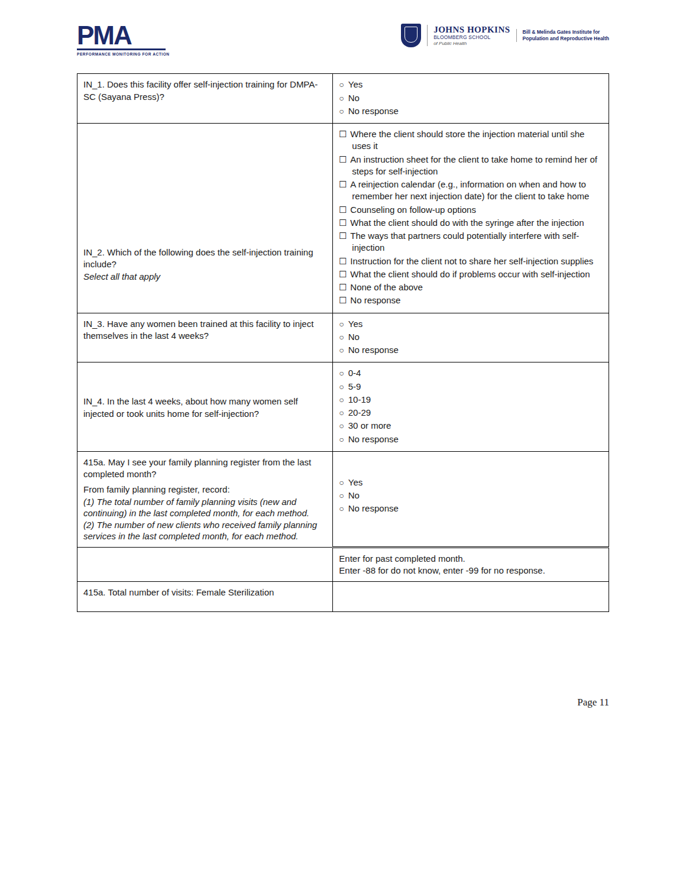PMA
Performance Monitoring for Action
JOHNS HOPKINS
BLOOMBERG SCHOOL
of Public Health
Bill & Melinda Gates Institute for
Population and Reproductive Health
| IN_1. Does this facility offer self-injection training for DMPA-SC (Sayana Press)? | Yes No No response |
| IN_2. Which of the following does the self-injection training include? Select all that apply | Where the client should store the injection material until she uses it An instruction sheet for the client to take home to remind her of steps for self-injection A reinjection calendar (e.g., information on when and how to remember her next injection date) for the client to take home Counseling on follow-up options What the client should do with the syringe after the injection The ways that partners could potentially interfere with self-injection Instruction for the client not to share her self-injection supplies What the client should do if problems occur with self-injection None of the above No response |
| IN_3. Have any women been trained at this facility to inject themselves in the last 4 weeks? | Yes No No response |
| IN_4. In the last 4 weeks, about how many women self injected or took units home for self-injection? | 0-4 5-9 10-19 20-29 30 or more No response |
| 415a. May I see your family planning register from the last completed month? From family planning register, record: (1) The total number of family planning visits (new and continuing) in the last completed month, for each method. (2) The number of new clients who received family planning services in the last completed month, for each method. | Yes No No response |
| | Enter for past completed month. Enter -88 for do not know, enter -99 for no response. |
| 415a. Total number of visits: Female Sterilization | |
Page 11